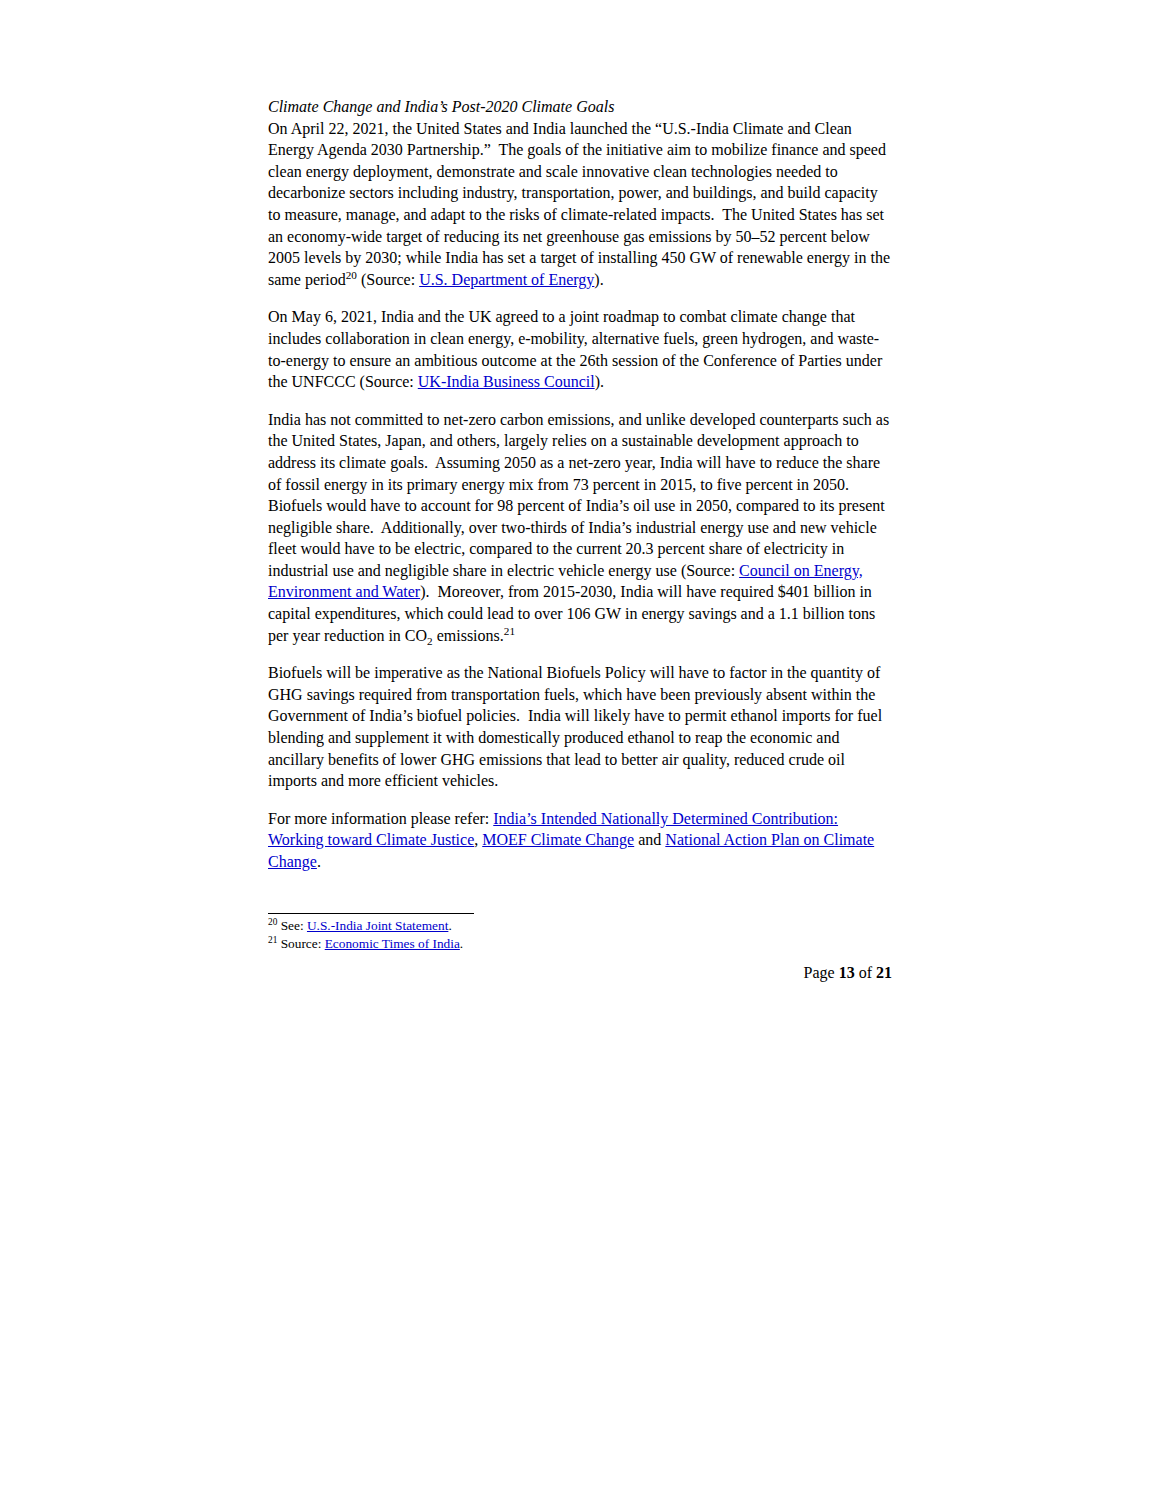Climate Change and India’s Post-2020 Climate Goals
On April 22, 2021, the United States and India launched the “U.S.-India Climate and Clean Energy Agenda 2030 Partnership.” The goals of the initiative aim to mobilize finance and speed clean energy deployment, demonstrate and scale innovative clean technologies needed to decarbonize sectors including industry, transportation, power, and buildings, and build capacity to measure, manage, and adapt to the risks of climate-related impacts. The United States has set an economy-wide target of reducing its net greenhouse gas emissions by 50–52 percent below 2005 levels by 2030; while India has set a target of installing 450 GW of renewable energy in the same period20 (Source: U.S. Department of Energy).
On May 6, 2021, India and the UK agreed to a joint roadmap to combat climate change that includes collaboration in clean energy, e-mobility, alternative fuels, green hydrogen, and waste-to-energy to ensure an ambitious outcome at the 26th session of the Conference of Parties under the UNFCCC (Source: UK-India Business Council).
India has not committed to net-zero carbon emissions, and unlike developed counterparts such as the United States, Japan, and others, largely relies on a sustainable development approach to address its climate goals. Assuming 2050 as a net-zero year, India will have to reduce the share of fossil energy in its primary energy mix from 73 percent in 2015, to five percent in 2050. Biofuels would have to account for 98 percent of India’s oil use in 2050, compared to its present negligible share. Additionally, over two-thirds of India’s industrial energy use and new vehicle fleet would have to be electric, compared to the current 20.3 percent share of electricity in industrial use and negligible share in electric vehicle energy use (Source: Council on Energy, Environment and Water). Moreover, from 2015-2030, India will have required $401 billion in capital expenditures, which could lead to over 106 GW in energy savings and a 1.1 billion tons per year reduction in CO2 emissions.21
Biofuels will be imperative as the National Biofuels Policy will have to factor in the quantity of GHG savings required from transportation fuels, which have been previously absent within the Government of India’s biofuel policies. India will likely have to permit ethanol imports for fuel blending and supplement it with domestically produced ethanol to reap the economic and ancillary benefits of lower GHG emissions that lead to better air quality, reduced crude oil imports and more efficient vehicles.
For more information please refer: India’s Intended Nationally Determined Contribution: Working toward Climate Justice, MOEF Climate Change and National Action Plan on Climate Change.
20 See: U.S.-India Joint Statement.
21 Source: Economic Times of India.
Page 13 of 21